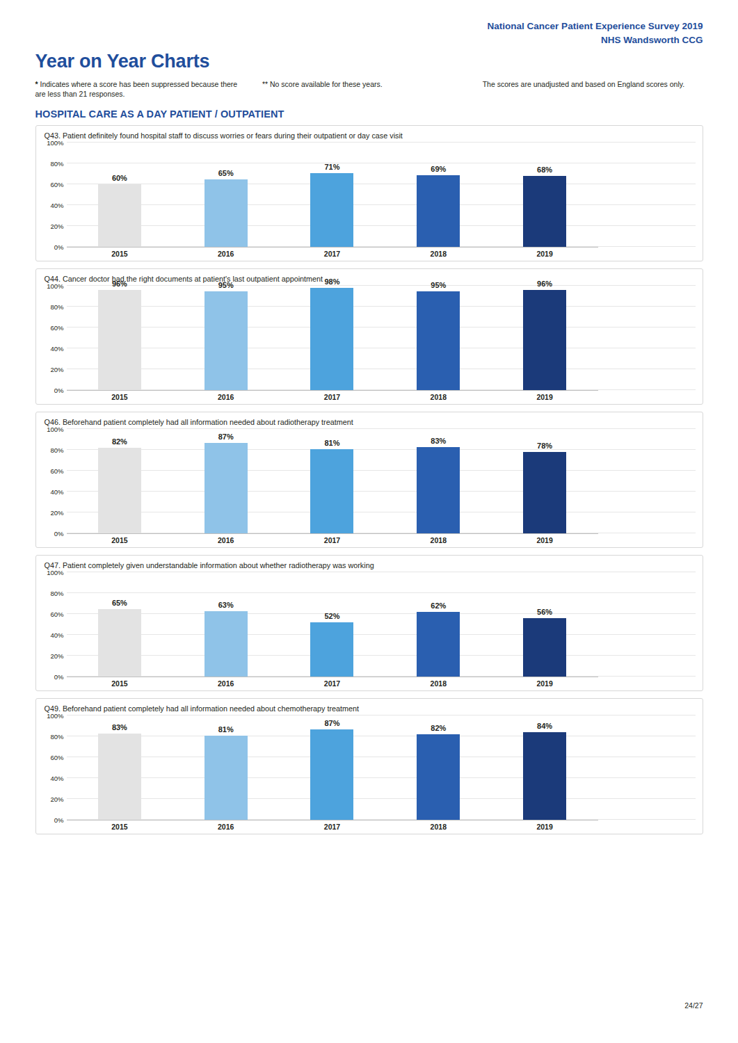National Cancer Patient Experience Survey 2019
NHS Wandsworth CCG
Year on Year Charts
* Indicates where a score has been suppressed because there are less than 21 responses.
** No score available for these years.
The scores are unadjusted and based on England scores only.
HOSPITAL CARE AS A DAY PATIENT / OUTPATIENT
Q43. Patient definitely found hospital staff to discuss worries or fears during their outpatient or day case visit
100%
80%
60%
40%
20%
0%
60%
65%
71%
69%
68%
2015
2016
2017
2018
2019
Q44. Cancer doctor had the right documents at patient's last outpatient appointment
100%
80%
60%
40%
20%
0%
96%
95%
98%
95%
96%
2015
2016
2017
2018
2019
Q46. Beforehand patient completely had all information needed about radiotherapy treatment
100%
80%
60%
40%
20%
0%
82%
87%
81%
83%
78%
2015
2016
2017
2018
2019
Q47. Patient completely given understandable information about whether radiotherapy was working
100%
80%
60%
40%
20%
0%
65%
63%
52%
62%
56%
2015
2016
2017
2018
2019
Q49. Beforehand patient completely had all information needed about chemotherapy treatment
100%
80%
60%
40%
20%
0%
83%
81%
87%
82%
84%
2015
2016
2017
2018
2019
24/27